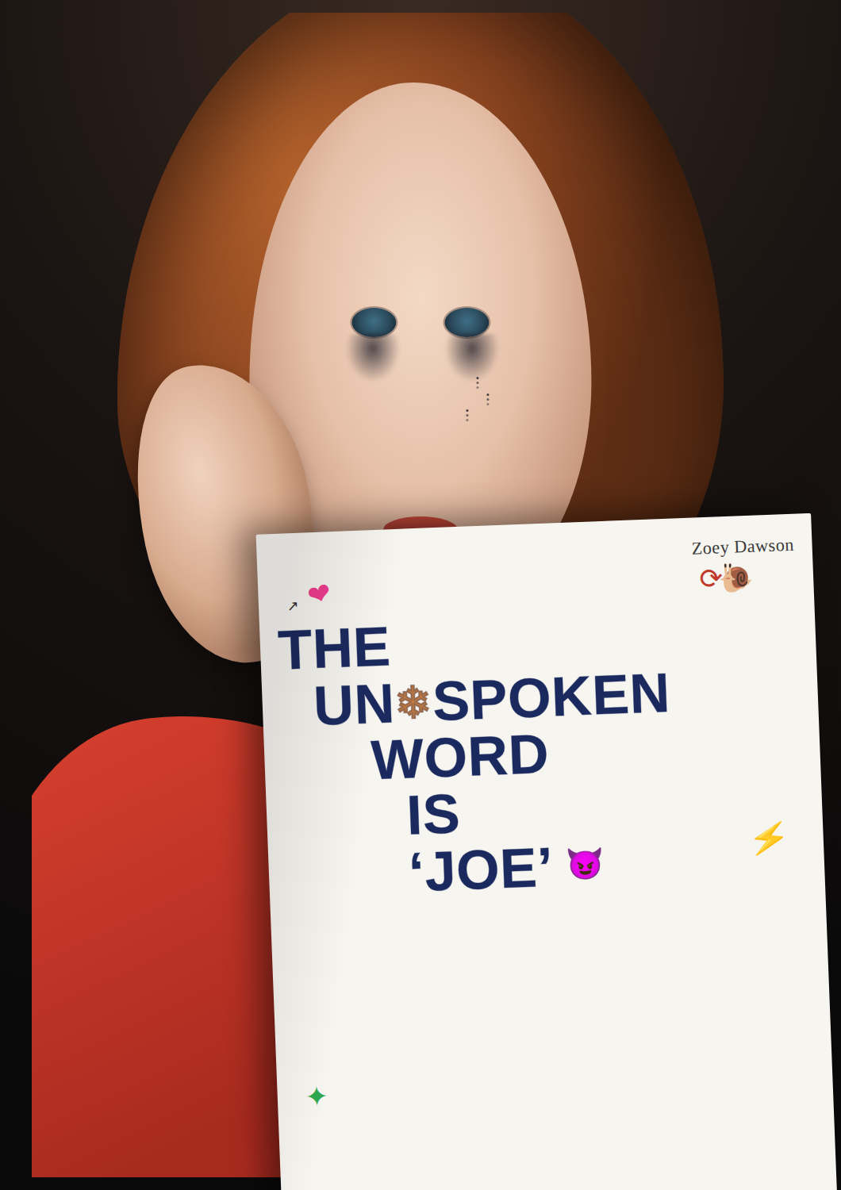The Unspoken Word Is 'Joe' — Zoey Dawson
Zoey Dawson
❤ ↗ ⟳ 🐌
The Un❄spoken Word Is ‘Joe’ 😈
⚡ ✦